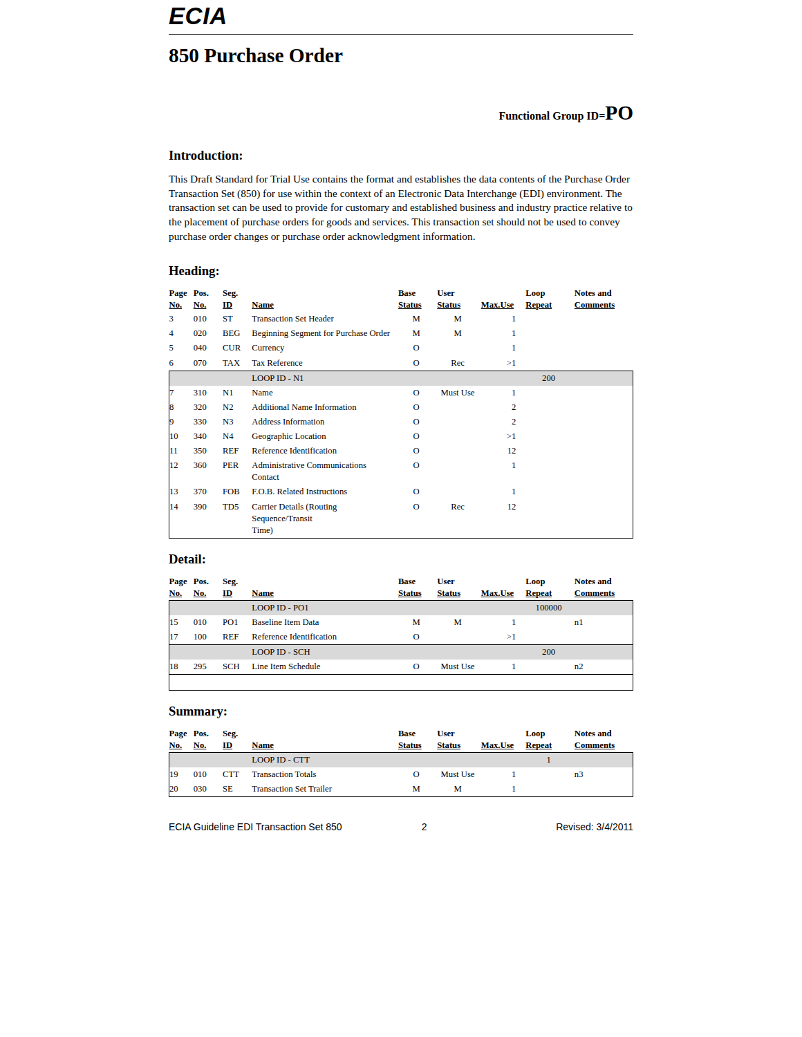ECIA
850 Purchase Order
Functional Group ID=PO
Introduction:
This Draft Standard for Trial Use contains the format and establishes the data contents of the Purchase Order Transaction Set (850) for use within the context of an Electronic Data Interchange (EDI) environment. The transaction set can be used to provide for customary and established business and industry practice relative to the placement of purchase orders for goods and services. This transaction set should not be used to convey purchase order changes or purchase order acknowledgment information.
Heading:
| Page No. | Pos. No. | Seg. ID | Name | Base Status | User Status | Max.Use | Loop Repeat | Notes and Comments |
| --- | --- | --- | --- | --- | --- | --- | --- | --- |
| 3 | 010 | ST | Transaction Set Header | M | M | 1 | | |
| 4 | 020 | BEG | Beginning Segment for Purchase Order | M | M | 1 | | |
| 5 | 040 | CUR | Currency | O | | 1 | | |
| 6 | 070 | TAX | Tax Reference | O | Rec | >1 | | |
| | | | LOOP ID - N1 | | | | 200 | |
| 7 | 310 | N1 | Name | O | Must Use | 1 | | |
| 8 | 320 | N2 | Additional Name Information | O | | 2 | | |
| 9 | 330 | N3 | Address Information | O | | 2 | | |
| 10 | 340 | N4 | Geographic Location | O | | >1 | | |
| 11 | 350 | REF | Reference Identification | O | | 12 | | |
| 12 | 360 | PER | Administrative Communications Contact | O | | 1 | | |
| 13 | 370 | FOB | F.O.B. Related Instructions | O | | 1 | | |
| 14 | 390 | TD5 | Carrier Details (Routing Sequence/Transit Time) | O | Rec | 12 | | |
Detail:
| Page No. | Pos. No. | Seg. ID | Name | Base Status | User Status | Max.Use | Loop Repeat | Notes and Comments |
| --- | --- | --- | --- | --- | --- | --- | --- | --- |
| | | | LOOP ID - PO1 | | | | 100000 | |
| 15 | 010 | PO1 | Baseline Item Data | M | M | 1 | | n1 |
| 17 | 100 | REF | Reference Identification | O | | >1 | | |
| | | | LOOP ID - SCH | | | | 200 | |
| 18 | 295 | SCH | Line Item Schedule | O | Must Use | 1 | | n2 |
Summary:
| Page No. | Pos. No. | Seg. ID | Name | Base Status | User Status | Max.Use | Loop Repeat | Notes and Comments |
| --- | --- | --- | --- | --- | --- | --- | --- | --- |
| | | | LOOP ID - CTT | | | | 1 | |
| 19 | 010 | CTT | Transaction Totals | O | Must Use | 1 | | n3 |
| 20 | 030 | SE | Transaction Set Trailer | M | M | 1 | | |
ECIA Guideline EDI Transaction Set 850
2
Revised: 3/4/2011